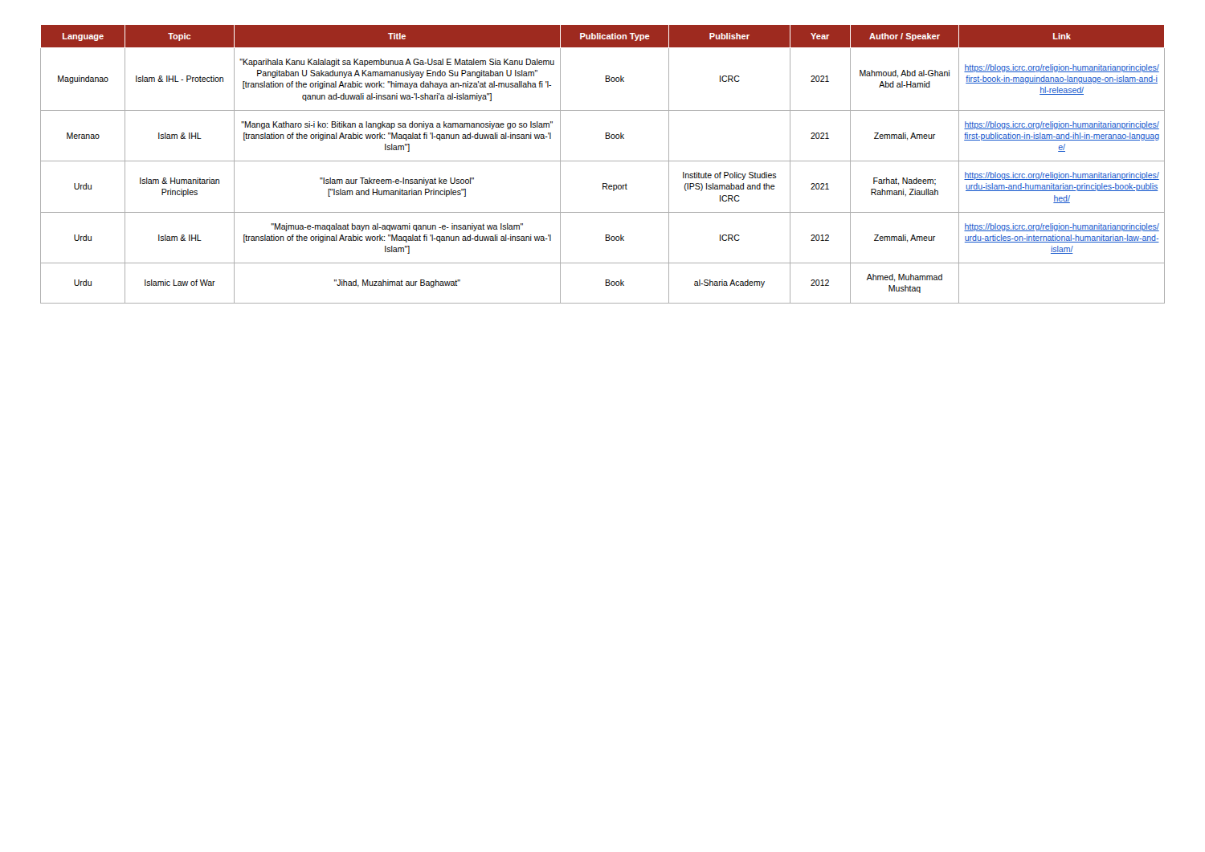| Language | Topic | Title | Publication Type | Publisher | Year | Author / Speaker | Link |
| --- | --- | --- | --- | --- | --- | --- | --- |
| Maguindanao | Islam & IHL - Protection | "Kaparihala Kanu Kalalagit sa Kapembunua A Ga-Usal E Matalem Sia Kanu Dalemu Pangitaban U Sakadunya A Kamamanusiyay Endo Su Pangitaban U Islam" [translation of the original Arabic work: "himaya dahaya an-niza'at al-musallaha fi 'l-qanun ad-duwali al-insani wa-'l-shari'a al-islamiya"] | Book | ICRC | 2021 | Mahmoud, Abd al-Ghani Abd al-Hamid | https://blogs.icrc.org/religion-humanitarianprinciples/first-book-in-maguindanao-language-on-islam-and-ihl-released/ |
| Meranao | Islam & IHL | "Manga Katharo si-i ko: Bitikan a langkap sa doniya a kamamanosiyae go so Islam" [translation of the original Arabic work: "Maqalat fi 'l-qanun ad-duwali al-insani wa-'l Islam"] | Book | | 2021 | Zemmali, Ameur | https://blogs.icrc.org/religion-humanitarianprinciples/first-publication-in-islam-and-ihl-in-meranao-language/ |
| Urdu | Islam & Humanitarian Principles | "Islam aur Takreem-e-Insaniyat ke Usool" ["Islam and Humanitarian Principles"] | Report | Institute of Policy Studies (IPS) Islamabad and the ICRC | 2021 | Farhat, Nadeem; Rahmani, Ziaullah | https://blogs.icrc.org/religion-humanitarianprinciples/urdu-islam-and-humanitarian-principles-book-published/ |
| Urdu | Islam & IHL | "Majmua-e-maqalaat bayn al-aqwami qanun -e- insaniyat wa Islam" [translation of the original Arabic work: "Maqalat fi 'l-qanun ad-duwali al-insani wa-'l Islam"] | Book | ICRC | 2012 | Zemmali, Ameur | https://blogs.icrc.org/religion-humanitarianprinciples/urdu-articles-on-international-humanitarian-law-and-islam/ |
| Urdu | Islamic Law of War | "Jihad, Muzahimat aur Baghawat" | Book | al-Sharia Academy | 2012 | Ahmed, Muhammad Mushtaq | |